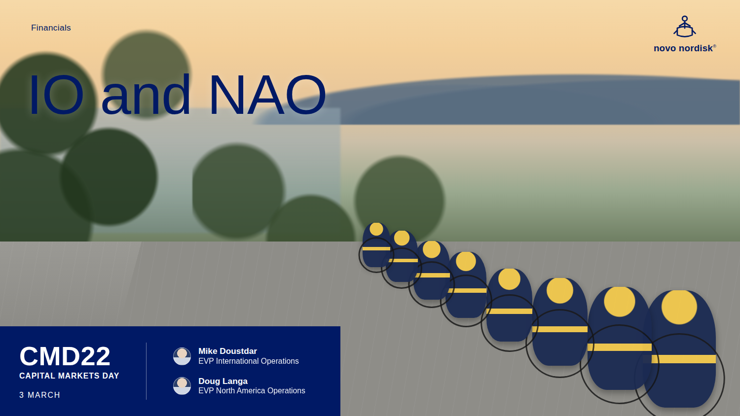Financials
IO and NAO
novo nordisk®
CMD22
Capital Markets Day
3 March
Mike Doustdar
EVP International Operations
Doug Langa
EVP North America Operations